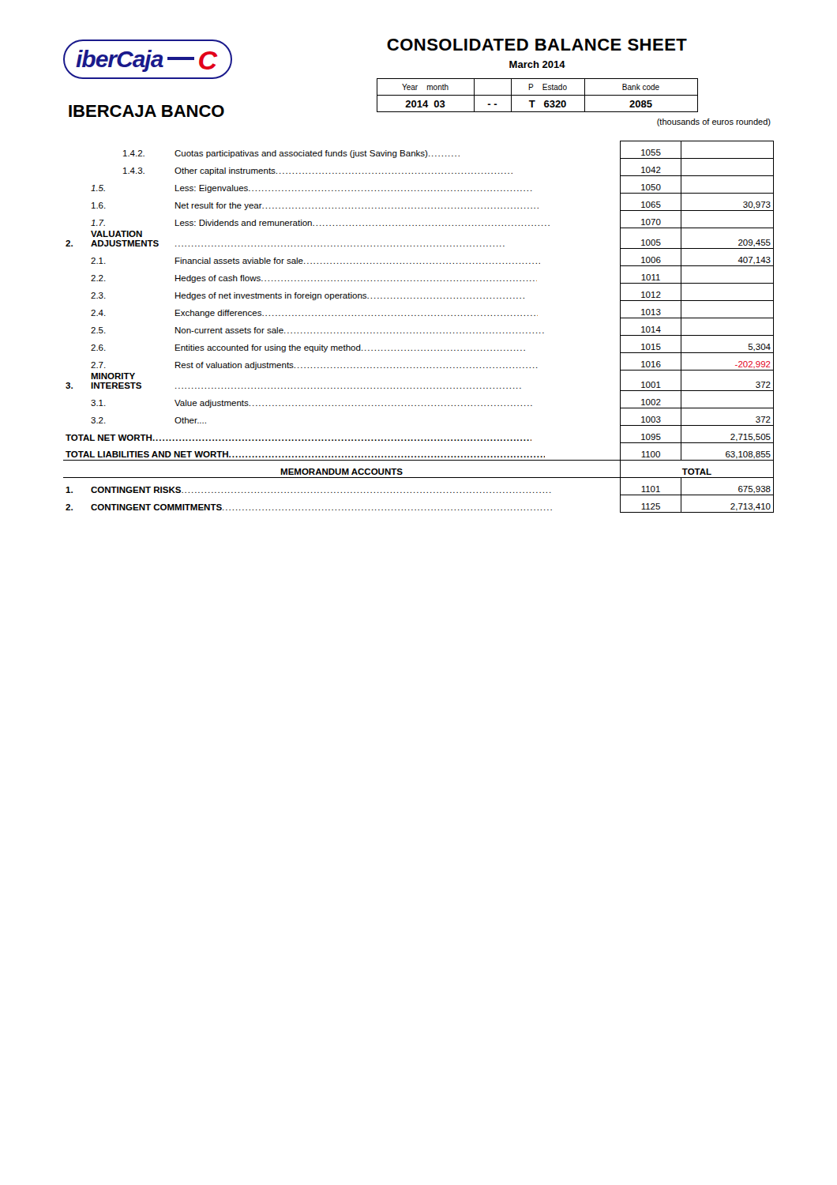iberCaja C
IBERCAJA BANCO
CONSOLIDATED BALANCE SHEET
March 2014
| Year month | | P Estado | Bank code |
| 2014 03 | - - | T 6320 | 2085 |
(thousands of euros rounded)
| | | 1.4.2. | Cuotas participativas and associated funds (just Saving Banks) | 1055 | |
| | | 1.4.3. | Other capital instruments | 1042 | |
| | 1.5. | | Less: Eigenvalues | 1050 | |
| | 1.6. | | Net result for the year | 1065 | 30,973 |
| | 1.7. | | Less: Dividends and remuneration | 1070 | |
| 2. | VALUATION ADJUSTMENTS | | 1005 | 209,455 |
| | 2.1. | | Financial assets aviable for sale | 1006 | 407,143 |
| | 2.2. | | Hedges of cash flows | 1011 | |
| | 2.3. | | Hedges of net investments in foreign operations | 1012 | |
| | 2.4. | | Exchange differences | 1013 | |
| | 2.5. | | Non-current assets for sale | 1014 | |
| | 2.6. | | Entities accounted for using the equity method | 1015 | 5,304 |
| | 2.7. | | Rest of valuation adjustments | 1016 | -202,992 |
| 3. | MINORITY INTERESTS | | 1001 | 372 |
| | 3.1. | | Value adjustments | 1002 | |
| | 3.2. | | Other.... | 1003 | 372 |
| TOTAL NET WORTH | 1095 | 2,715,505 |
| TOTAL LIABILITIES AND NET WORTH | 1100 | 63,108,855 |
| MEMORANDUM ACCOUNTS | TOTAL |
| 1. | CONTINGENT RISKS | 1101 | 675,938 |
| 2. | CONTINGENT COMMITMENTS | 1125 | 2,713,410 |